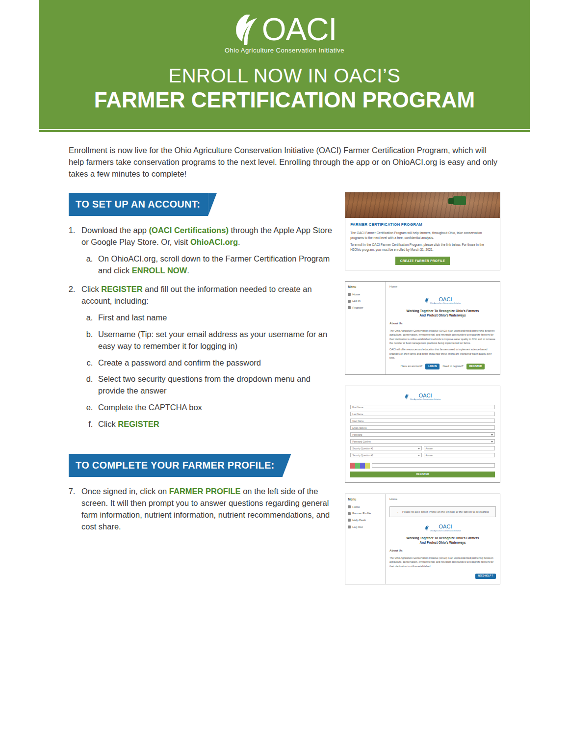OACI
Ohio Agriculture Conservation Initiative
ENROLL NOW IN OACI’S FARMER CERTIFICATION PROGRAM
Enrollment is now live for the Ohio Agriculture Conservation Initiative (OACI) Farmer Certification Program, which will help farmers take conservation programs to the next level. Enrolling through the app or on OhioACI.org is easy and only takes a few minutes to complete!
TO SET UP AN ACCOUNT:
Download the app (OACI Certifications) through the Apple App Store or Google Play Store. Or, visit OhioACI.org.
On OhioACI.org, scroll down to the Farmer Certification Program and click ENROLL NOW.
Click REGISTER and fill out the information needed to create an account, including:
First and last name
Username (Tip: set your email address as your username for an easy way to remember it for logging in)
Create a password and confirm the password
Select two security questions from the dropdown menu and provide the answer
Complete the CAPTCHA box
Click REGISTER
TO COMPLETE YOUR FARMER PROFILE:
Once signed in, click on FARMER PROFILE on the left side of the screen. It will then prompt you to answer questions regarding general farm information, nutrient information, nutrient recommendations, and cost share.
FARMER CERTIFICATION PROGRAM
The OACI Farmer Certification Program will help farmers, throughout Ohio, take conservation programs to the next level with a free, confidential analysis.
To enroll in the OACI Farmer Certification Program, please click the link below. For those in the H2Ohio program, you must be enrolled by March 31, 2021.
CREATE FARMER PROFILE
Menu
Home
Log In
Register
Home
OACI Ohio Agriculture Conservation Initiative
Working Together To Recognize Ohio’s Farmers
And Protect Ohio’s Waterways
About Us
The Ohio Agriculture Conservation Initiative (OACI) is an unprecedented partnership between agriculture, conservation, environmental, and research communities to recognize farmers for their dedication to utilize established methods to improve water quality in Ohio and to increase the number of best management practices being implemented on farms.
OACI will offer resources and education that farmers need to implement science-based practices on their farms and better show how these efforts are improving water quality over time.
Have an account? LOG IN Need to register? REGISTER
OACI Ohio Agriculture Conservation Initiative
First Name
Last Name
User Name
Email Address
Password
Password Confirm
Security Question #1
Answer
Security Question #2
Answer
REGISTER
Menu
Home
Farmer Profile
Help Desk
Log Out
Home
← Please fill out Farmer Profile on the left side of the screen to get started
OACI Ohio Agriculture Conservation Initiative
Working Together To Recognize Ohio’s Farmers
And Protect Ohio’s Waterways
About Us
The Ohio Agriculture Conservation Initiative (OACI) is an unprecedented partnering between agriculture, conservation, environmental, and research communities to recognize farmers for their dedication to utilize established
NEED HELP ?